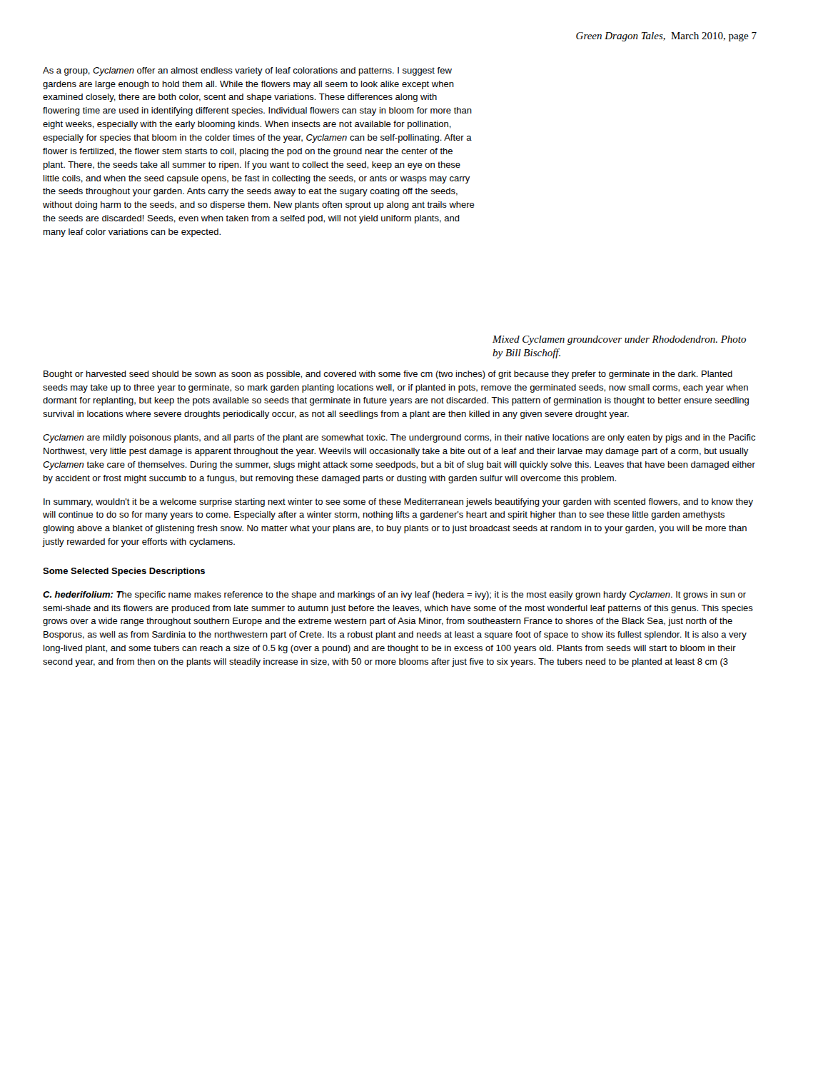Green Dragon Tales, March 2010, page 7
Mixed Cyclamen groundcover under Rhododendron. Photo by Bill Bischoff.
As a group, Cyclamen offer an almost endless variety of leaf colorations and patterns. I suggest few gardens are large enough to hold them all. While the flowers may all seem to look alike except when examined closely, there are both color, scent and shape variations. These differences along with flowering time are used in identifying different species. Individual flowers can stay in bloom for more than eight weeks, especially with the early blooming kinds. When insects are not available for pollination, especially for species that bloom in the colder times of the year, Cyclamen can be self-pollinating. After a flower is fertilized, the flower stem starts to coil, placing the pod on the ground near the center of the plant. There, the seeds take all summer to ripen. If you want to collect the seed, keep an eye on these little coils, and when the seed capsule opens, be fast in collecting the seeds, or ants or wasps may carry the seeds throughout your garden. Ants carry the seeds away to eat the sugary coating off the seeds, without doing harm to the seeds, and so disperse them. New plants often sprout up along ant trails where the seeds are discarded! Seeds, even when taken from a selfed pod, will not yield uniform plants, and many leaf color variations can be expected.
Bought or harvested seed should be sown as soon as possible, and covered with some five cm (two inches) of grit because they prefer to germinate in the dark. Planted seeds may take up to three year to germinate, so mark garden planting locations well, or if planted in pots, remove the germinated seeds, now small corms, each year when dormant for replanting, but keep the pots available so seeds that germinate in future years are not discarded. This pattern of germination is thought to better ensure seedling survival in locations where severe droughts periodically occur, as not all seedlings from a plant are then killed in any given severe drought year.
Cyclamen are mildly poisonous plants, and all parts of the plant are somewhat toxic. The underground corms, in their native locations are only eaten by pigs and in the Pacific Northwest, very little pest damage is apparent throughout the year. Weevils will occasionally take a bite out of a leaf and their larvae may damage part of a corm, but usually Cyclamen take care of themselves. During the summer, slugs might attack some seedpods, but a bit of slug bait will quickly solve this. Leaves that have been damaged either by accident or frost might succumb to a fungus, but removing these damaged parts or dusting with garden sulfur will overcome this problem.
In summary, wouldn't it be a welcome surprise starting next winter to see some of these Mediterranean jewels beautifying your garden with scented flowers, and to know they will continue to do so for many years to come. Especially after a winter storm, nothing lifts a gardener's heart and spirit higher than to see these little garden amethysts glowing above a blanket of glistening fresh snow. No matter what your plans are, to buy plants or to just broadcast seeds at random in to your garden, you will be more than justly rewarded for your efforts with cyclamens.
Some Selected Species Descriptions
C. hederifolium: The specific name makes reference to the shape and markings of an ivy leaf (hedera = ivy); it is the most easily grown hardy Cyclamen. It grows in sun or semi-shade and its flowers are produced from late summer to autumn just before the leaves, which have some of the most wonderful leaf patterns of this genus. This species grows over a wide range throughout southern Europe and the extreme western part of Asia Minor, from southeastern France to shores of the Black Sea, just north of the Bosporus, as well as from Sardinia to the northwestern part of Crete. Its a robust plant and needs at least a square foot of space to show its fullest splendor. It is also a very long-lived plant, and some tubers can reach a size of 0.5 kg (over a pound) and are thought to be in excess of 100 years old. Plants from seeds will start to bloom in their second year, and from then on the plants will steadily increase in size, with 50 or more blooms after just five to six years. The tubers need to be planted at least 8 cm (3